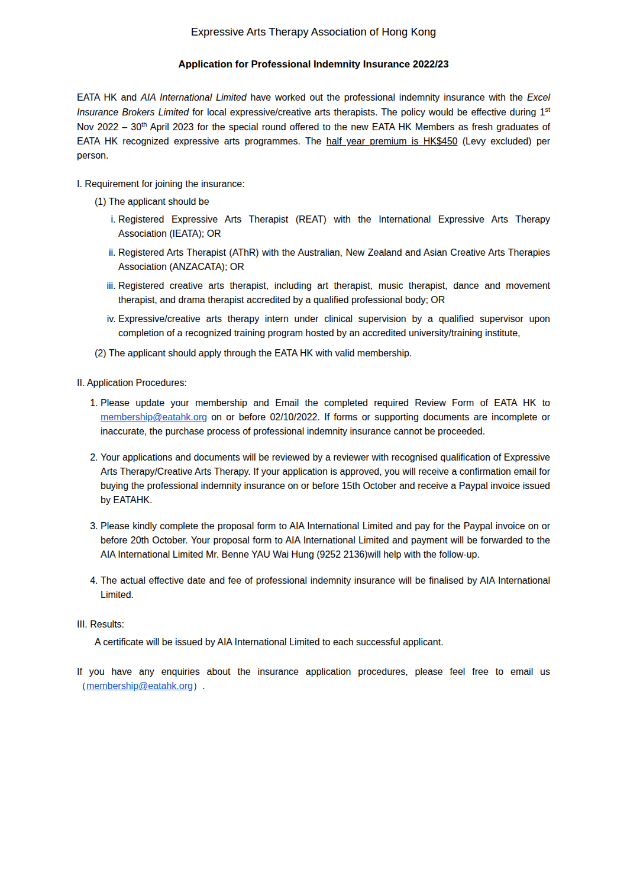Expressive Arts Therapy Association of Hong Kong
Application for Professional Indemnity Insurance 2022/23
EATA HK and AIA International Limited have worked out the professional indemnity insurance with the Excel Insurance Brokers Limited for local expressive/creative arts therapists. The policy would be effective during 1st Nov 2022 – 30th April 2023 for the special round offered to the new EATA HK Members as fresh graduates of EATA HK recognized expressive arts programmes. The half year premium is HK$450 (Levy excluded) per person.
I. Requirement for joining the insurance:
(1) The applicant should be
Registered Expressive Arts Therapist (REAT) with the International Expressive Arts Therapy Association (IEATA); OR
Registered Arts Therapist (AThR) with the Australian, New Zealand and Asian Creative Arts Therapies Association (ANZACATA); OR
Registered creative arts therapist, including art therapist, music therapist, dance and movement therapist, and drama therapist accredited by a qualified professional body; OR
Expressive/creative arts therapy intern under clinical supervision by a qualified supervisor upon completion of a recognized training program hosted by an accredited university/training institute,
(2) The applicant should apply through the EATA HK with valid membership.
II. Application Procedures:
Please update your membership and Email the completed required Review Form of EATA HK to membership@eatahk.org on or before 02/10/2022. If forms or supporting documents are incomplete or inaccurate, the purchase process of professional indemnity insurance cannot be proceeded.
Your applications and documents will be reviewed by a reviewer with recognised qualification of Expressive Arts Therapy/Creative Arts Therapy. If your application is approved, you will receive a confirmation email for buying the professional indemnity insurance on or before 15th October and receive a Paypal invoice issued by EATAHK.
Please kindly complete the proposal form to AIA International Limited and pay for the Paypal invoice on or before 20th October. Your proposal form to AIA International Limited and payment will be forwarded to the AIA International Limited Mr. Benne YAU Wai Hung (9252 2136)will help with the follow-up.
The actual effective date and fee of professional indemnity insurance will be finalised by AIA International Limited.
III. Results:
A certificate will be issued by AIA International Limited to each successful applicant.
If you have any enquiries about the insurance application procedures, please feel free to email us（membership@eatahk.org）.